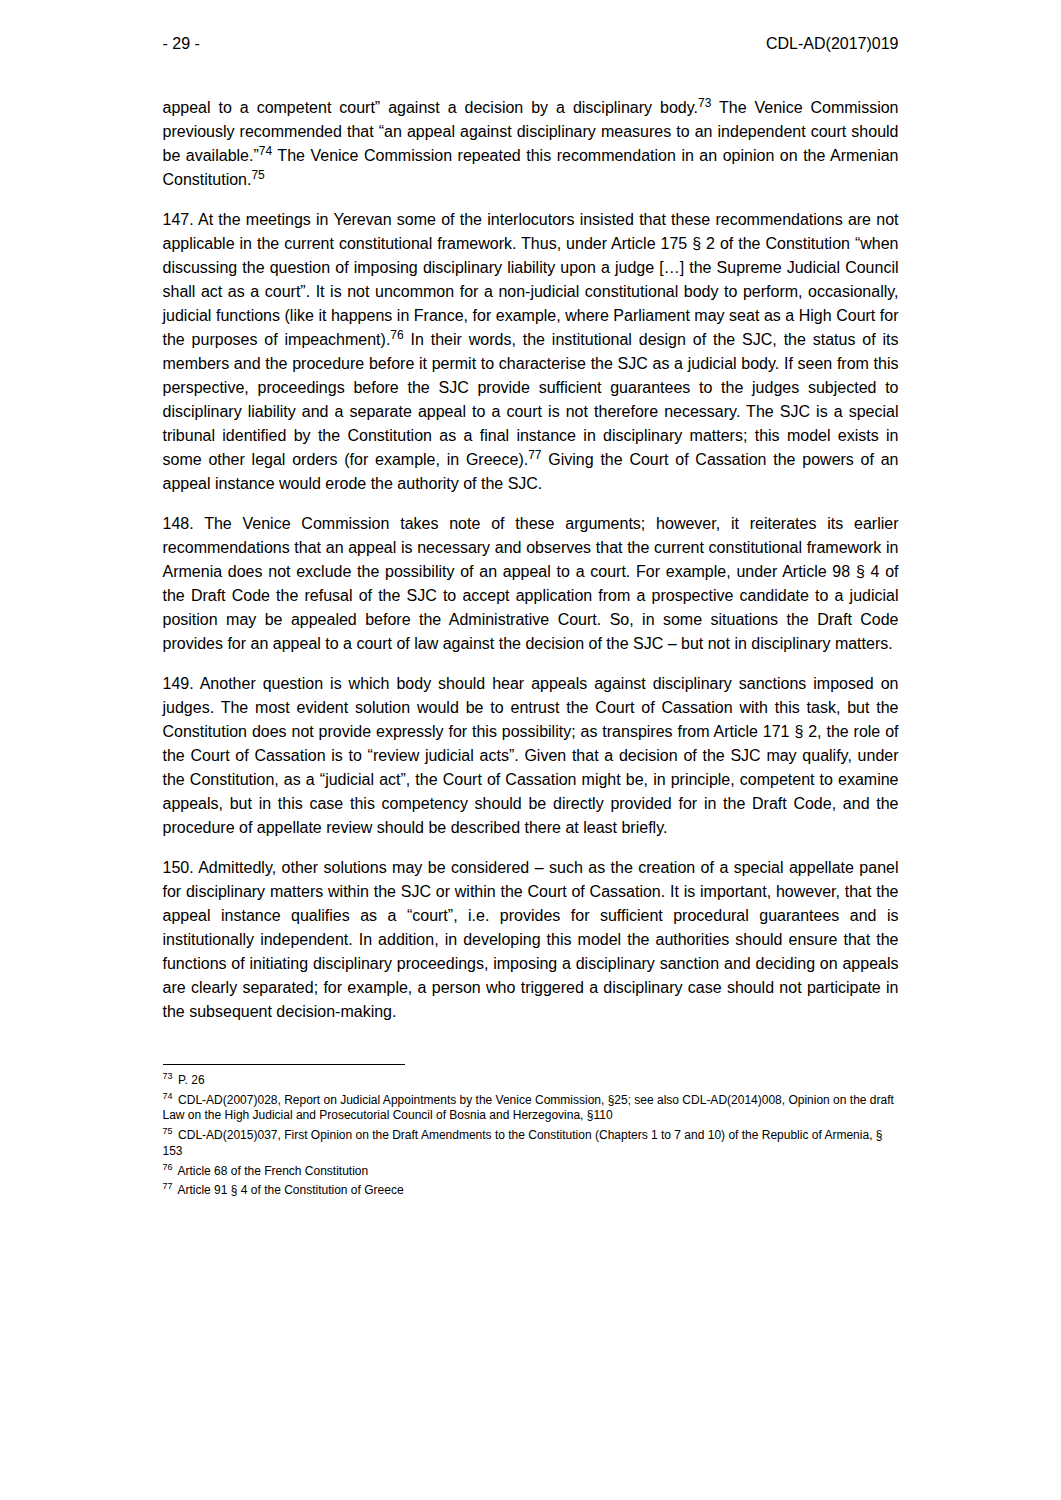- 29 - CDL-AD(2017)019
appeal to a competent court” against a decision by a disciplinary body.73 The Venice Commission previously recommended that “an appeal against disciplinary measures to an independent court should be available.”74 The Venice Commission repeated this recommendation in an opinion on the Armenian Constitution.75
147. At the meetings in Yerevan some of the interlocutors insisted that these recommendations are not applicable in the current constitutional framework. Thus, under Article 175 § 2 of the Constitution “when discussing the question of imposing disciplinary liability upon a judge […] the Supreme Judicial Council shall act as a court”. It is not uncommon for a non-judicial constitutional body to perform, occasionally, judicial functions (like it happens in France, for example, where Parliament may seat as a High Court for the purposes of impeachment).76 In their words, the institutional design of the SJC, the status of its members and the procedure before it permit to characterise the SJC as a judicial body. If seen from this perspective, proceedings before the SJC provide sufficient guarantees to the judges subjected to disciplinary liability and a separate appeal to a court is not therefore necessary. The SJC is a special tribunal identified by the Constitution as a final instance in disciplinary matters; this model exists in some other legal orders (for example, in Greece).77 Giving the Court of Cassation the powers of an appeal instance would erode the authority of the SJC.
148. The Venice Commission takes note of these arguments; however, it reiterates its earlier recommendations that an appeal is necessary and observes that the current constitutional framework in Armenia does not exclude the possibility of an appeal to a court. For example, under Article 98 § 4 of the Draft Code the refusal of the SJC to accept application from a prospective candidate to a judicial position may be appealed before the Administrative Court. So, in some situations the Draft Code provides for an appeal to a court of law against the decision of the SJC – but not in disciplinary matters.
149. Another question is which body should hear appeals against disciplinary sanctions imposed on judges. The most evident solution would be to entrust the Court of Cassation with this task, but the Constitution does not provide expressly for this possibility; as transpires from Article 171 § 2, the role of the Court of Cassation is to “review judicial acts”. Given that a decision of the SJC may qualify, under the Constitution, as a “judicial act”, the Court of Cassation might be, in principle, competent to examine appeals, but in this case this competency should be directly provided for in the Draft Code, and the procedure of appellate review should be described there at least briefly.
150. Admittedly, other solutions may be considered – such as the creation of a special appellate panel for disciplinary matters within the SJC or within the Court of Cassation. It is important, however, that the appeal instance qualifies as a “court”, i.e. provides for sufficient procedural guarantees and is institutionally independent. In addition, in developing this model the authorities should ensure that the functions of initiating disciplinary proceedings, imposing a disciplinary sanction and deciding on appeals are clearly separated; for example, a person who triggered a disciplinary case should not participate in the subsequent decision-making.
73 P. 26
74 CDL-AD(2007)028, Report on Judicial Appointments by the Venice Commission, §25; see also CDL-AD(2014)008, Opinion on the draft Law on the High Judicial and Prosecutorial Council of Bosnia and Herzegovina, §110
75 CDL-AD(2015)037, First Opinion on the Draft Amendments to the Constitution (Chapters 1 to 7 and 10) of the Republic of Armenia, § 153
76 Article 68 of the French Constitution
77 Article 91 § 4 of the Constitution of Greece